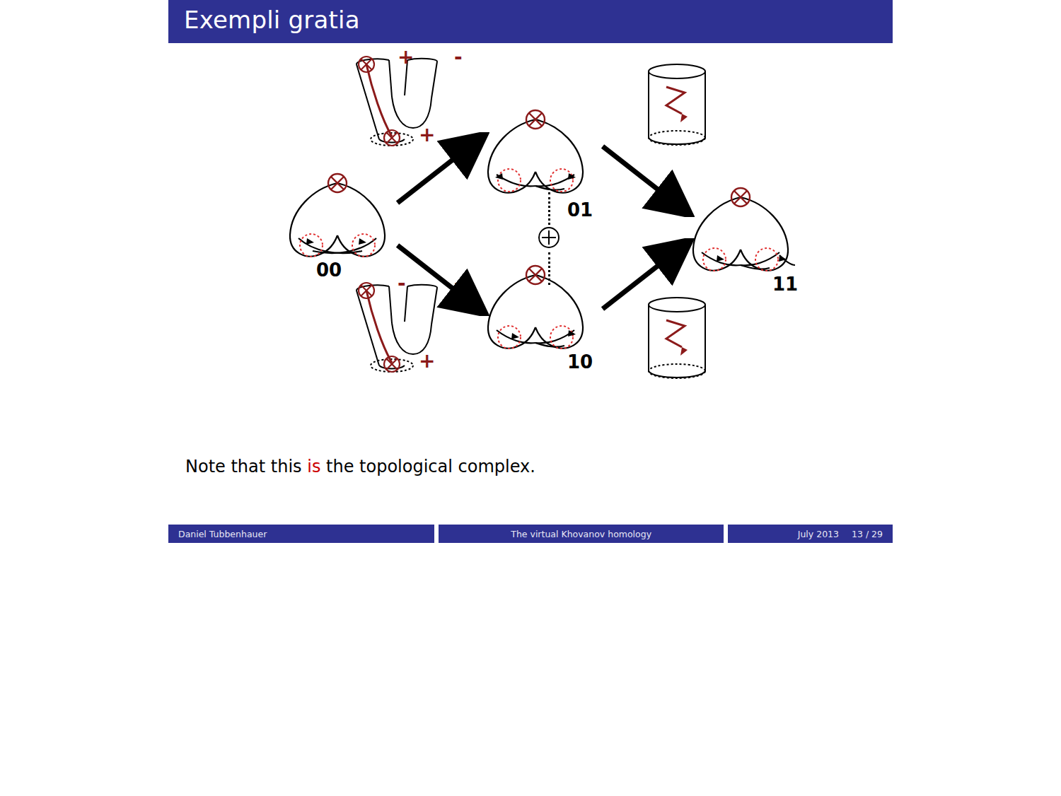Exempli gratia
00
01
10
11
+
-
+
-
-
+
Note that this is the topological complex.
Daniel Tubbenhauer
The virtual Khovanov homology
July 201313 / 29